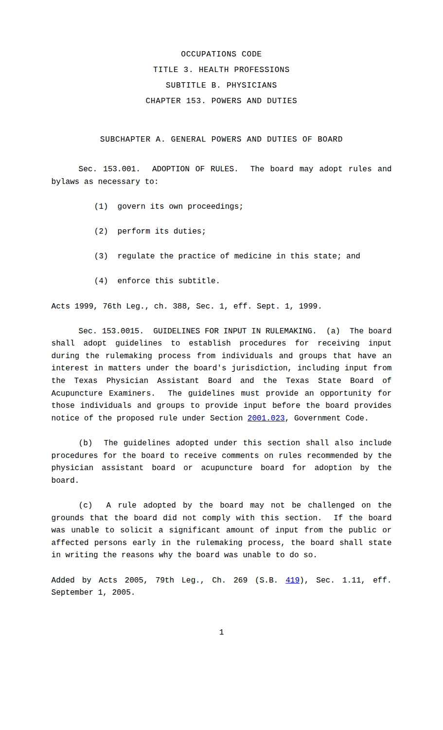OCCUPATIONS CODE
TITLE 3. HEALTH PROFESSIONS
SUBTITLE B. PHYSICIANS
CHAPTER 153. POWERS AND DUTIES
SUBCHAPTER A. GENERAL POWERS AND DUTIES OF BOARD
Sec. 153.001. ADOPTION OF RULES. The board may adopt rules and bylaws as necessary to:
(1) govern its own proceedings;
(2) perform its duties;
(3) regulate the practice of medicine in this state; and
(4) enforce this subtitle.
Acts 1999, 76th Leg., ch. 388, Sec. 1, eff. Sept. 1, 1999.
Sec. 153.0015. GUIDELINES FOR INPUT IN RULEMAKING. (a) The board shall adopt guidelines to establish procedures for receiving input during the rulemaking process from individuals and groups that have an interest in matters under the board's jurisdiction, including input from the Texas Physician Assistant Board and the Texas State Board of Acupuncture Examiners. The guidelines must provide an opportunity for those individuals and groups to provide input before the board provides notice of the proposed rule under Section 2001.023, Government Code.
(b) The guidelines adopted under this section shall also include procedures for the board to receive comments on rules recommended by the physician assistant board or acupuncture board for adoption by the board.
(c) A rule adopted by the board may not be challenged on the grounds that the board did not comply with this section. If the board was unable to solicit a significant amount of input from the public or affected persons early in the rulemaking process, the board shall state in writing the reasons why the board was unable to do so.
Added by Acts 2005, 79th Leg., Ch. 269 (S.B. 419), Sec. 1.11, eff. September 1, 2005.
1